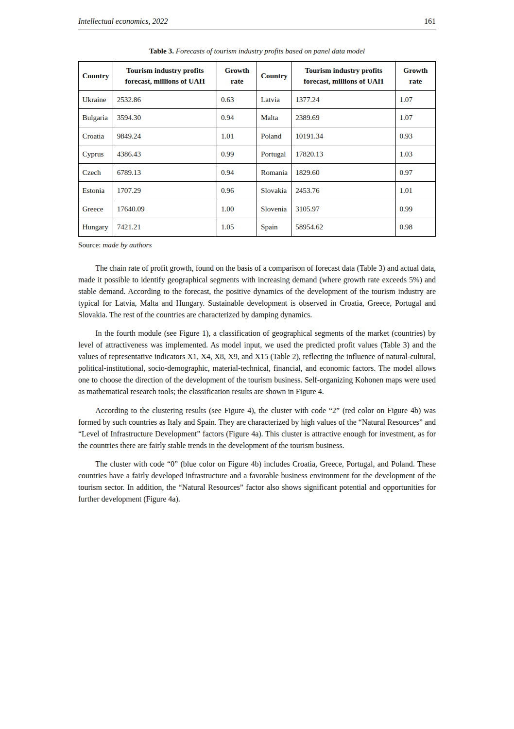Intellectual economics, 2022 161
Table 3. Forecasts of tourism industry profits based on panel data model
| Country | Tourism industry profits forecast, millions of UAH | Growth rate | Country | Tourism industry profits forecast, millions of UAH | Growth rate |
| --- | --- | --- | --- | --- | --- |
| Ukraine | 2532.86 | 0.63 | Latvia | 1377.24 | 1.07 |
| Bulgaria | 3594.30 | 0.94 | Malta | 2389.69 | 1.07 |
| Croatia | 9849.24 | 1.01 | Poland | 10191.34 | 0.93 |
| Cyprus | 4386.43 | 0.99 | Portugal | 17820.13 | 1.03 |
| Czech | 6789.13 | 0.94 | Romania | 1829.60 | 0.97 |
| Estonia | 1707.29 | 0.96 | Slovakia | 2453.76 | 1.01 |
| Greece | 17640.09 | 1.00 | Slovenia | 3105.97 | 0.99 |
| Hungary | 7421.21 | 1.05 | Spain | 58954.62 | 0.98 |
Source: made by authors
The chain rate of profit growth, found on the basis of a comparison of forecast data (Table 3) and actual data, made it possible to identify geographical segments with increasing demand (where growth rate exceeds 5%) and stable demand. According to the forecast, the positive dynamics of the development of the tourism industry are typical for Latvia, Malta and Hungary. Sustainable development is observed in Croatia, Greece, Portugal and Slovakia. The rest of the countries are characterized by damping dynamics.
In the fourth module (see Figure 1), a classification of geographical segments of the market (countries) by level of attractiveness was implemented. As model input, we used the predicted profit values (Table 3) and the values of representative indicators X1, X4, X8, X9, and X15 (Table 2), reflecting the influence of natural-cultural, political-institutional, socio-demographic, material-technical, financial, and economic factors. The model allows one to choose the direction of the development of the tourism business. Self-organizing Kohonen maps were used as mathematical research tools; the classification results are shown in Figure 4.
According to the clustering results (see Figure 4), the cluster with code “2” (red color on Figure 4b) was formed by such countries as Italy and Spain. They are characterized by high values of the “Natural Resources” and “Level of Infrastructure Development” factors (Figure 4a). This cluster is attractive enough for investment, as for the countries there are fairly stable trends in the development of the tourism business.
The cluster with code “0” (blue color on Figure 4b) includes Croatia, Greece, Portugal, and Poland. These countries have a fairly developed infrastructure and a favorable business environment for the development of the tourism sector. In addition, the “Natural Resources” factor also shows significant potential and opportunities for further development (Figure 4a).